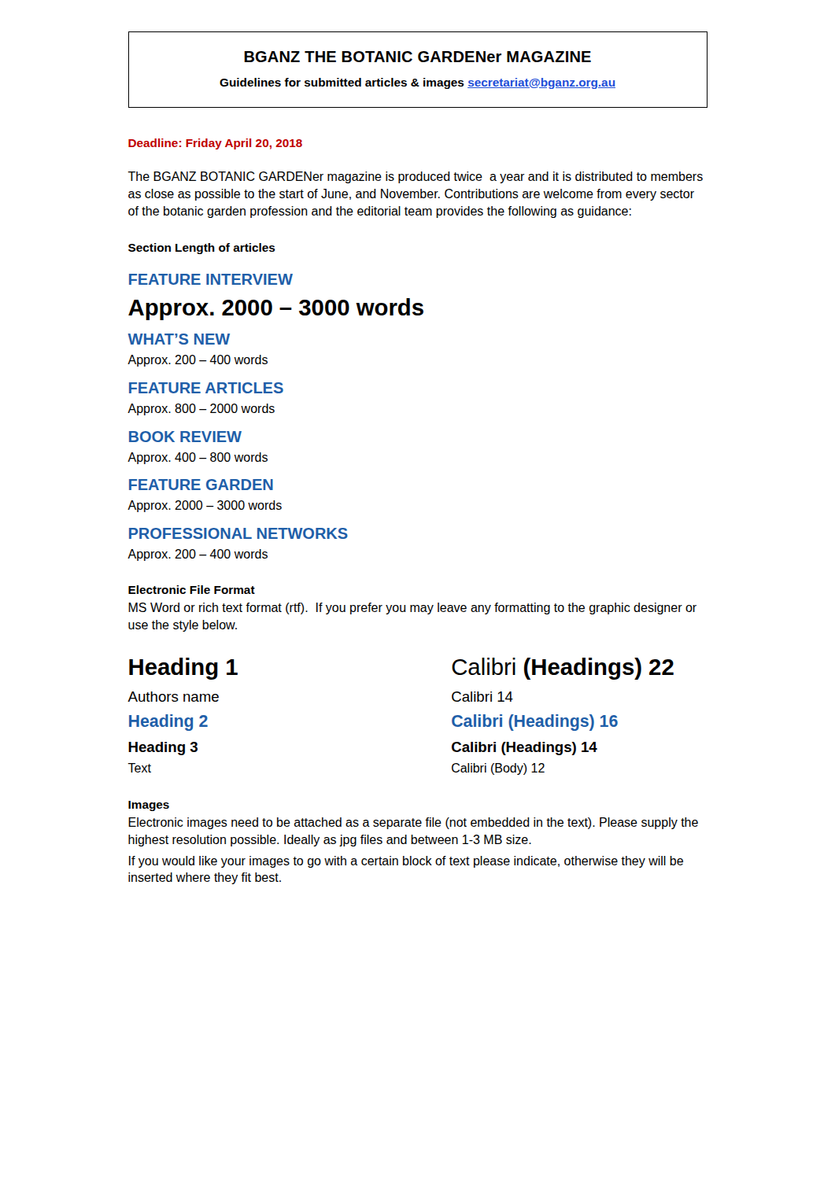BGANZ THE BOTANIC GARDENer MAGAZINE
Guidelines for submitted articles & images secretariat@bganz.org.au
Deadline: Friday April 20, 2018
The BGANZ BOTANIC GARDENer magazine is produced twice a year and it is distributed to members as close as possible to the start of June, and November. Contributions are welcome from every sector of the botanic garden profession and the editorial team provides the following as guidance:
Section Length of articles
FEATURE INTERVIEW
Approx. 2000 – 3000 words
WHAT’S NEW
Approx. 200 – 400 words
FEATURE ARTICLES
Approx. 800 – 2000 words
BOOK REVIEW
Approx. 400 – 800 words
FEATURE GARDEN
Approx. 2000 – 3000 words
PROFESSIONAL NETWORKS
Approx. 200 – 400 words
Electronic File Format
MS Word or rich text format (rtf). If you prefer you may leave any formatting to the graphic designer or use the style below.
| Heading 1 | Calibri (Headings) 22 |
| Authors name | Calibri 14 |
| Heading 2 | Calibri (Headings) 16 |
| Heading 3 | Calibri (Headings) 14 |
| Text | Calibri (Body) 12 |
Images
Electronic images need to be attached as a separate file (not embedded in the text). Please supply the highest resolution possible. Ideally as jpg files and between 1-3 MB size.
If you would like your images to go with a certain block of text please indicate, otherwise they will be inserted where they fit best.